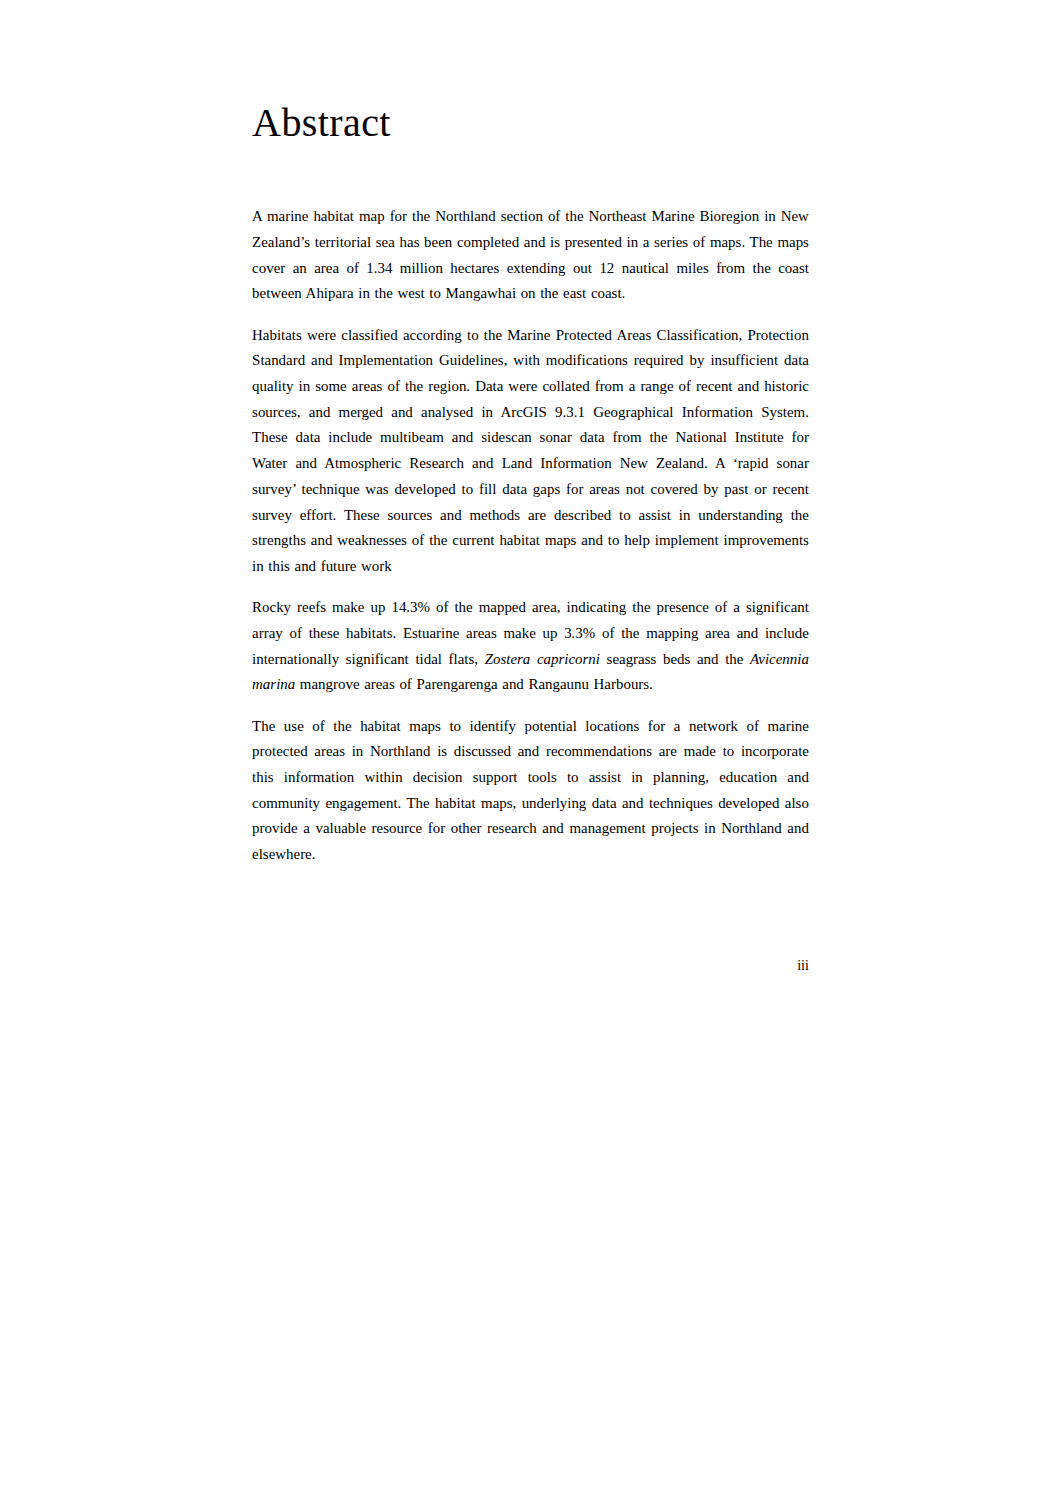Abstract
A marine habitat map for the Northland section of the Northeast Marine Bioregion in New Zealand’s territorial sea has been completed and is presented in a series of maps. The maps cover an area of 1.34 million hectares extending out 12 nautical miles from the coast between Ahipara in the west to Mangawhai on the east coast.
Habitats were classified according to the Marine Protected Areas Classification, Protection Standard and Implementation Guidelines, with modifications required by insufficient data quality in some areas of the region. Data were collated from a range of recent and historic sources, and merged and analysed in ArcGIS 9.3.1 Geographical Information System. These data include multibeam and sidescan sonar data from the National Institute for Water and Atmospheric Research and Land Information New Zealand. A ‘rapid sonar survey’ technique was developed to fill data gaps for areas not covered by past or recent survey effort. These sources and methods are described to assist in understanding the strengths and weaknesses of the current habitat maps and to help implement improvements in this and future work
Rocky reefs make up 14.3% of the mapped area, indicating the presence of a significant array of these habitats. Estuarine areas make up 3.3% of the mapping area and include internationally significant tidal flats, Zostera capricorni seagrass beds and the Avicennia marina mangrove areas of Parengarenga and Rangaunu Harbours.
The use of the habitat maps to identify potential locations for a network of marine protected areas in Northland is discussed and recommendations are made to incorporate this information within decision support tools to assist in planning, education and community engagement. The habitat maps, underlying data and techniques developed also provide a valuable resource for other research and management projects in Northland and elsewhere.
iii